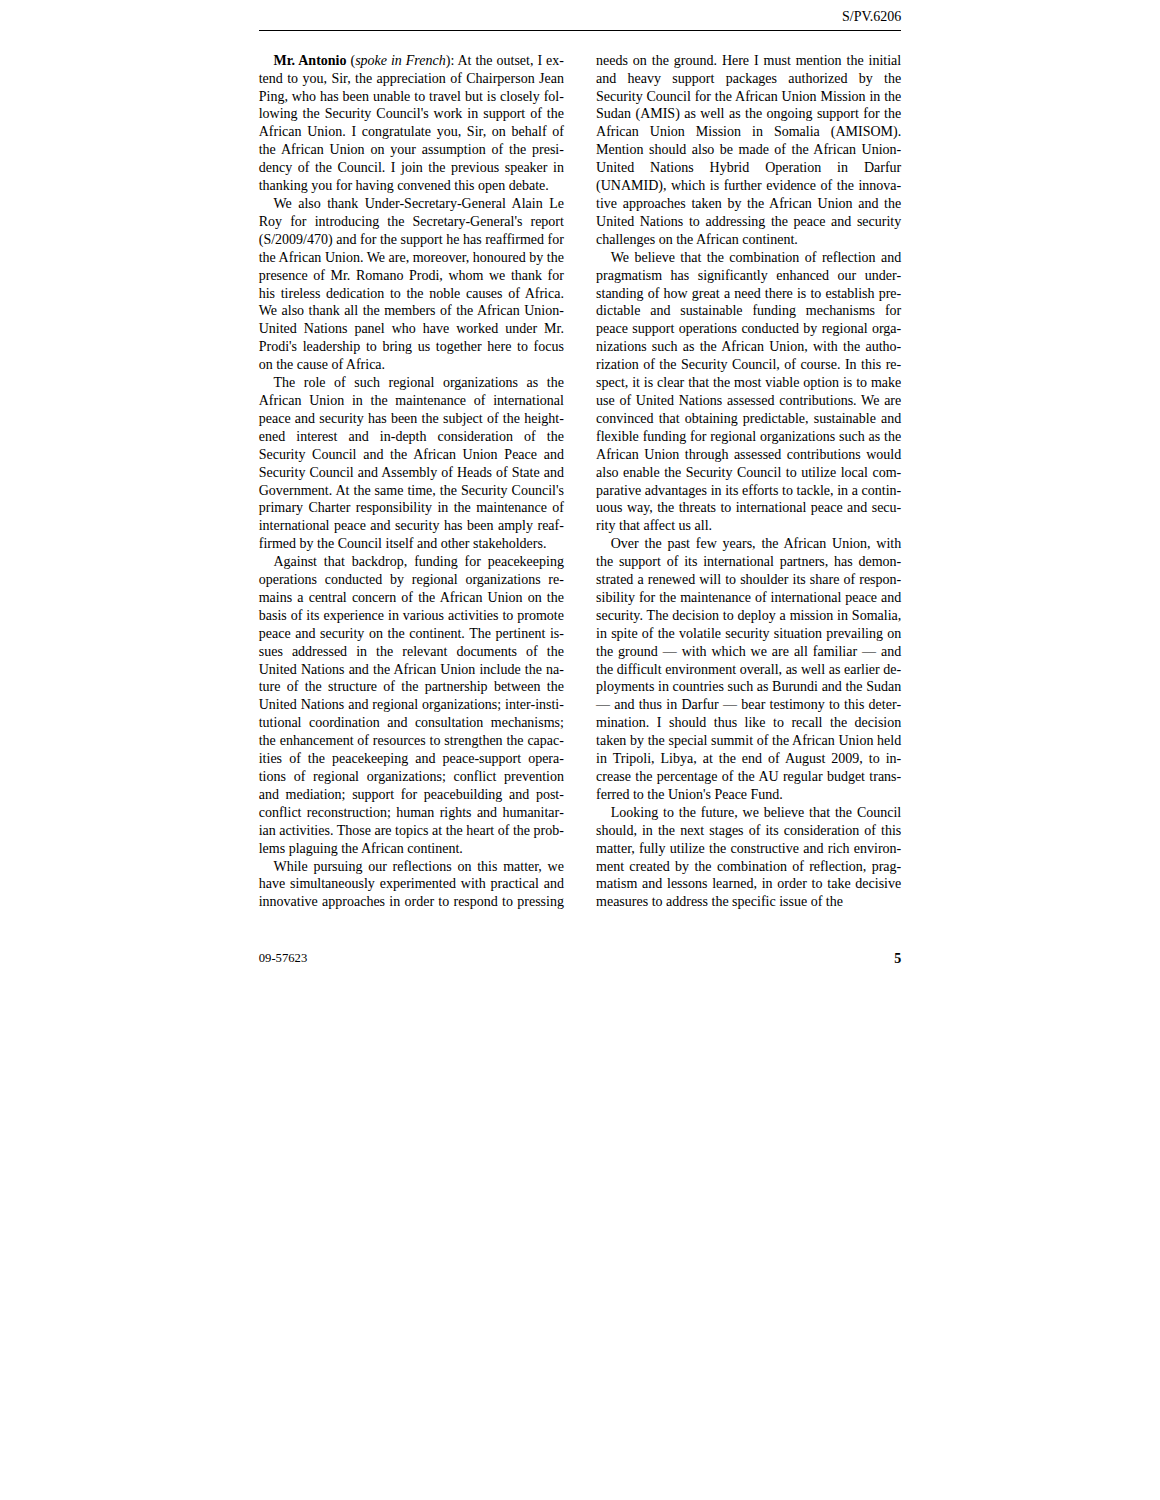S/PV.6206
Mr. Antonio (spoke in French): At the outset, I extend to you, Sir, the appreciation of Chairperson Jean Ping, who has been unable to travel but is closely following the Security Council's work in support of the African Union. I congratulate you, Sir, on behalf of the African Union on your assumption of the presidency of the Council. I join the previous speaker in thanking you for having convened this open debate.
We also thank Under-Secretary-General Alain Le Roy for introducing the Secretary-General's report (S/2009/470) and for the support he has reaffirmed for the African Union. We are, moreover, honoured by the presence of Mr. Romano Prodi, whom we thank for his tireless dedication to the noble causes of Africa. We also thank all the members of the African Union-United Nations panel who have worked under Mr. Prodi's leadership to bring us together here to focus on the cause of Africa.
The role of such regional organizations as the African Union in the maintenance of international peace and security has been the subject of the heightened interest and in-depth consideration of the Security Council and the African Union Peace and Security Council and Assembly of Heads of State and Government. At the same time, the Security Council's primary Charter responsibility in the maintenance of international peace and security has been amply reaffirmed by the Council itself and other stakeholders.
Against that backdrop, funding for peacekeeping operations conducted by regional organizations remains a central concern of the African Union on the basis of its experience in various activities to promote peace and security on the continent. The pertinent issues addressed in the relevant documents of the United Nations and the African Union include the nature of the structure of the partnership between the United Nations and regional organizations; inter-institutional coordination and consultation mechanisms; the enhancement of resources to strengthen the capacities of the peacekeeping and peace-support operations of regional organizations; conflict prevention and mediation; support for peacebuilding and post-conflict reconstruction; human rights and humanitarian activities. Those are topics at the heart of the problems plaguing the African continent.
While pursuing our reflections on this matter, we have simultaneously experimented with practical and innovative approaches in order to respond to pressing needs on the ground. Here I must mention the initial and heavy support packages authorized by the Security Council for the African Union Mission in the Sudan (AMIS) as well as the ongoing support for the African Union Mission in Somalia (AMISOM). Mention should also be made of the African Union-United Nations Hybrid Operation in Darfur (UNAMID), which is further evidence of the innovative approaches taken by the African Union and the United Nations to addressing the peace and security challenges on the African continent.
We believe that the combination of reflection and pragmatism has significantly enhanced our understanding of how great a need there is to establish predictable and sustainable funding mechanisms for peace support operations conducted by regional organizations such as the African Union, with the authorization of the Security Council, of course. In this respect, it is clear that the most viable option is to make use of United Nations assessed contributions. We are convinced that obtaining predictable, sustainable and flexible funding for regional organizations such as the African Union through assessed contributions would also enable the Security Council to utilize local comparative advantages in its efforts to tackle, in a continuous way, the threats to international peace and security that affect us all.
Over the past few years, the African Union, with the support of its international partners, has demonstrated a renewed will to shoulder its share of responsibility for the maintenance of international peace and security. The decision to deploy a mission in Somalia, in spite of the volatile security situation prevailing on the ground — with which we are all familiar — and the difficult environment overall, as well as earlier deployments in countries such as Burundi and the Sudan — and thus in Darfur — bear testimony to this determination. I should thus like to recall the decision taken by the special summit of the African Union held in Tripoli, Libya, at the end of August 2009, to increase the percentage of the AU regular budget transferred to the Union's Peace Fund.
Looking to the future, we believe that the Council should, in the next stages of its consideration of this matter, fully utilize the constructive and rich environment created by the combination of reflection, pragmatism and lessons learned, in order to take decisive measures to address the specific issue of the
09-57623 5